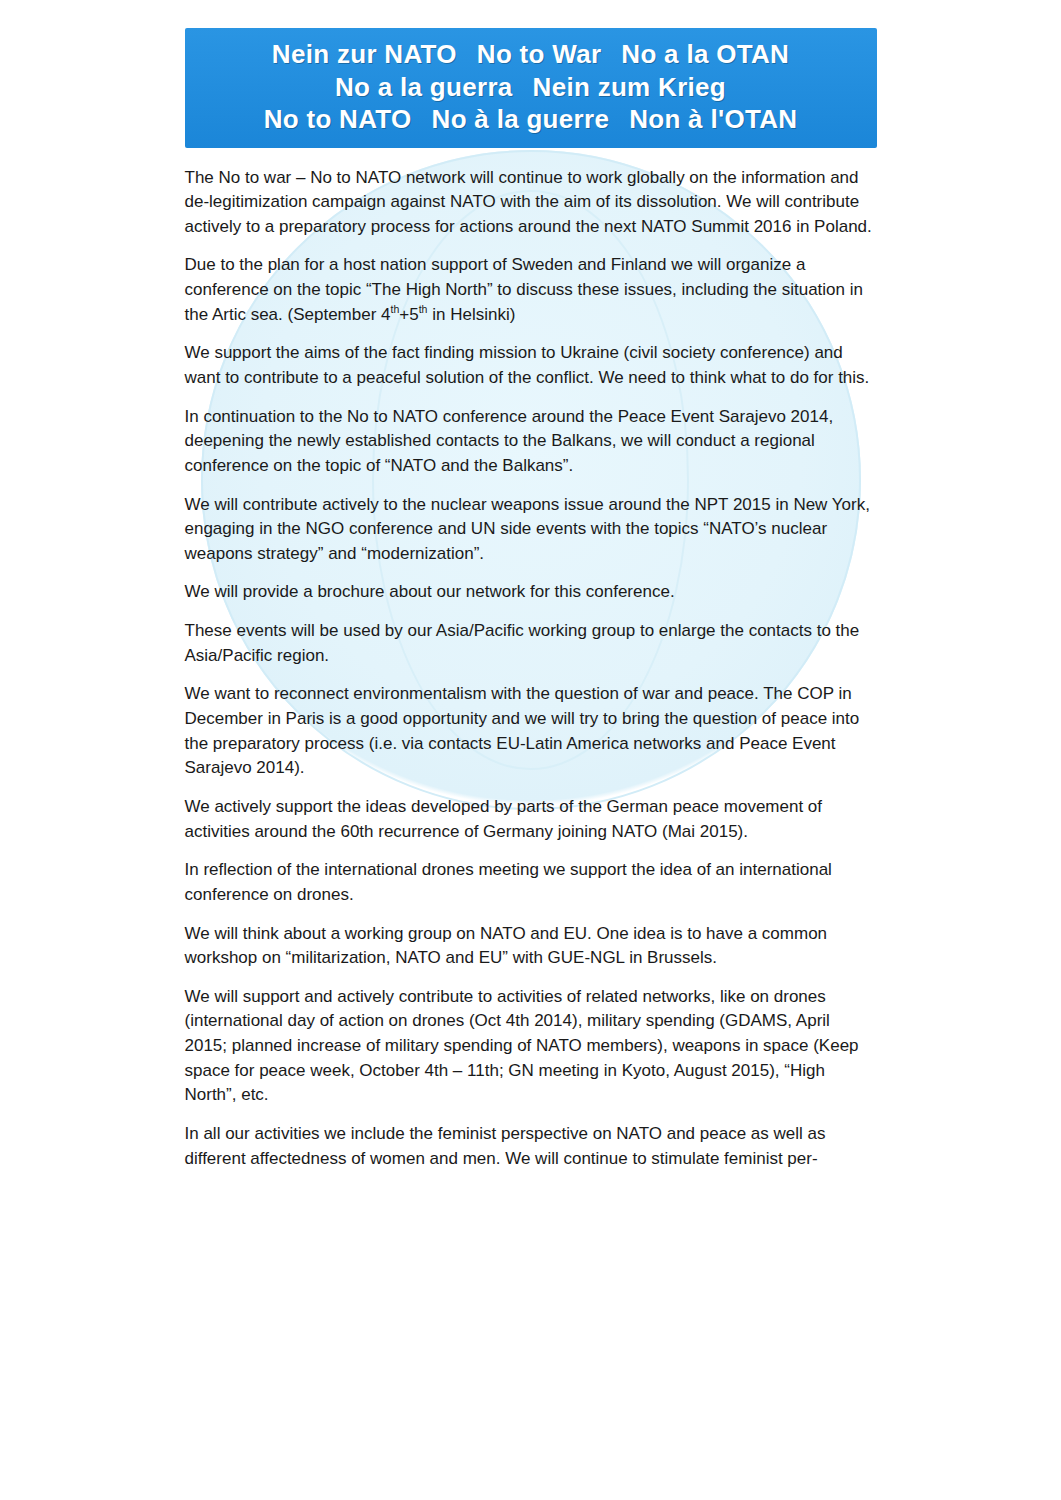Nein zur NATO No to War No a la OTAN No a la guerra Nein zum Krieg No to NATO No à la guerre Non à l'OTAN
The No to war – No to NATO network will continue to work globally on the information and de-legitimization campaign against NATO with the aim of its dissolution. We will contribute actively to a preparatory process for actions around the next NATO Summit 2016 in Poland.
Due to the plan for a host nation support of Sweden and Finland we will organize a conference on the topic “The High North” to discuss these issues, including the situation in the Artic sea. (September 4th+5th in Helsinki)
We support the aims of the fact finding mission to Ukraine (civil society conference) and want to contribute to a peaceful solution of the conflict. We need to think what to do for this.
In continuation to the No to NATO conference around the Peace Event Sarajevo 2014, deepening the newly established contacts to the Balkans, we will conduct a regional conference on the topic of “NATO and the Balkans”.
We will contribute actively to the nuclear weapons issue around the NPT 2015 in New York, engaging in the NGO conference and UN side events with the topics “NATO’s nuclear weapons strategy” and “modernization”.
We will provide a brochure about our network for this conference.
These events will be used by our Asia/Pacific working group to enlarge the contacts to the Asia/Pacific region.
We want to reconnect environmentalism with the question of war and peace. The COP in December in Paris is a good opportunity and we will try to bring the question of peace into the preparatory process (i.e. via contacts EU-Latin America networks and Peace Event Sarajevo 2014).
We actively support the ideas developed by parts of the German peace movement of activities around the 60th recurrence of Germany joining NATO (Mai 2015).
In reflection of the international drones meeting we support the idea of an international conference on drones.
We will think about a working group on NATO and EU. One idea is to have a common workshop on “militarization, NATO and EU” with GUE-NGL in Brussels.
We will support and actively contribute to activities of related networks, like on drones (international day of action on drones (Oct 4th 2014), military spending (GDAMS, April 2015; planned increase of military spending of NATO members), weapons in space (Keep space for peace week, October 4th – 11th; GN meeting in Kyoto, August 2015), “High North”, etc.
In all our activities we include the feminist perspective on NATO and peace as well as different affectedness of women and men. We will continue to stimulate feminist per-